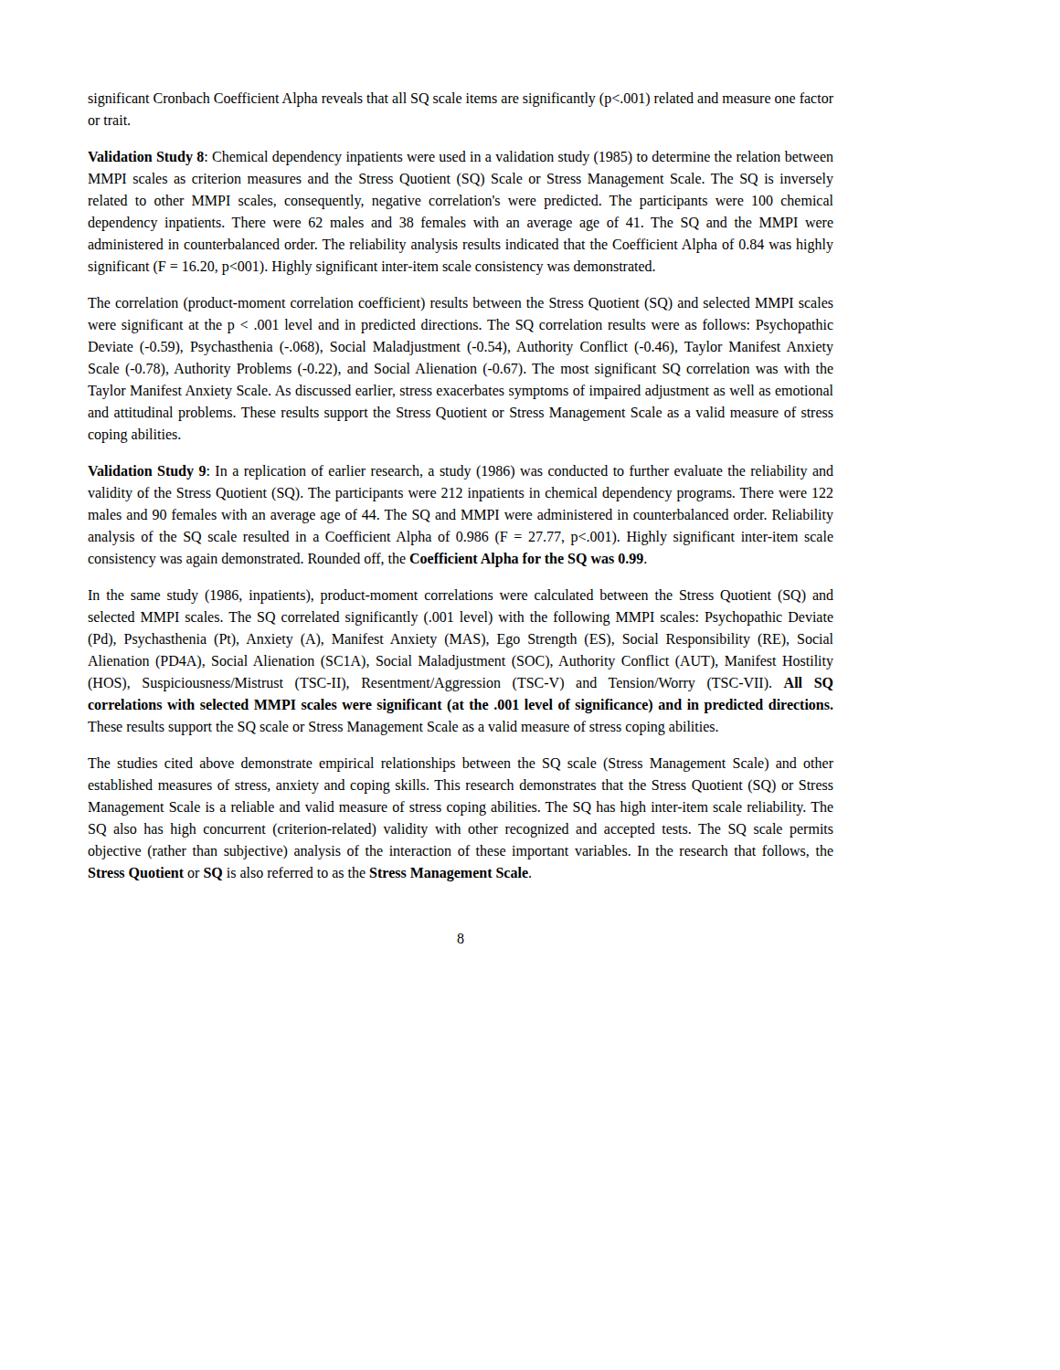significant Cronbach Coefficient Alpha reveals that all SQ scale items are significantly (p<.001) related and measure one factor or trait.
Validation Study 8: Chemical dependency inpatients were used in a validation study (1985) to determine the relation between MMPI scales as criterion measures and the Stress Quotient (SQ) Scale or Stress Management Scale. The SQ is inversely related to other MMPI scales, consequently, negative correlation's were predicted. The participants were 100 chemical dependency inpatients. There were 62 males and 38 females with an average age of 41. The SQ and the MMPI were administered in counterbalanced order. The reliability analysis results indicated that the Coefficient Alpha of 0.84 was highly significant (F = 16.20, p<001). Highly significant inter-item scale consistency was demonstrated.
The correlation (product-moment correlation coefficient) results between the Stress Quotient (SQ) and selected MMPI scales were significant at the p < .001 level and in predicted directions. The SQ correlation results were as follows: Psychopathic Deviate (-0.59), Psychasthenia (-.068), Social Maladjustment (-0.54), Authority Conflict (-0.46), Taylor Manifest Anxiety Scale (-0.78), Authority Problems (-0.22), and Social Alienation (-0.67). The most significant SQ correlation was with the Taylor Manifest Anxiety Scale. As discussed earlier, stress exacerbates symptoms of impaired adjustment as well as emotional and attitudinal problems. These results support the Stress Quotient or Stress Management Scale as a valid measure of stress coping abilities.
Validation Study 9: In a replication of earlier research, a study (1986) was conducted to further evaluate the reliability and validity of the Stress Quotient (SQ). The participants were 212 inpatients in chemical dependency programs. There were 122 males and 90 females with an average age of 44. The SQ and MMPI were administered in counterbalanced order. Reliability analysis of the SQ scale resulted in a Coefficient Alpha of 0.986 (F = 27.77, p<.001). Highly significant inter-item scale consistency was again demonstrated. Rounded off, the Coefficient Alpha for the SQ was 0.99.
In the same study (1986, inpatients), product-moment correlations were calculated between the Stress Quotient (SQ) and selected MMPI scales. The SQ correlated significantly (.001 level) with the following MMPI scales: Psychopathic Deviate (Pd), Psychasthenia (Pt), Anxiety (A), Manifest Anxiety (MAS), Ego Strength (ES), Social Responsibility (RE), Social Alienation (PD4A), Social Alienation (SC1A), Social Maladjustment (SOC), Authority Conflict (AUT), Manifest Hostility (HOS), Suspiciousness/Mistrust (TSC-II), Resentment/Aggression (TSC-V) and Tension/Worry (TSC-VII). All SQ correlations with selected MMPI scales were significant (at the .001 level of significance) and in predicted directions. These results support the SQ scale or Stress Management Scale as a valid measure of stress coping abilities.
The studies cited above demonstrate empirical relationships between the SQ scale (Stress Management Scale) and other established measures of stress, anxiety and coping skills. This research demonstrates that the Stress Quotient (SQ) or Stress Management Scale is a reliable and valid measure of stress coping abilities. The SQ has high inter-item scale reliability. The SQ also has high concurrent (criterion-related) validity with other recognized and accepted tests. The SQ scale permits objective (rather than subjective) analysis of the interaction of these important variables. In the research that follows, the Stress Quotient or SQ is also referred to as the Stress Management Scale.
8